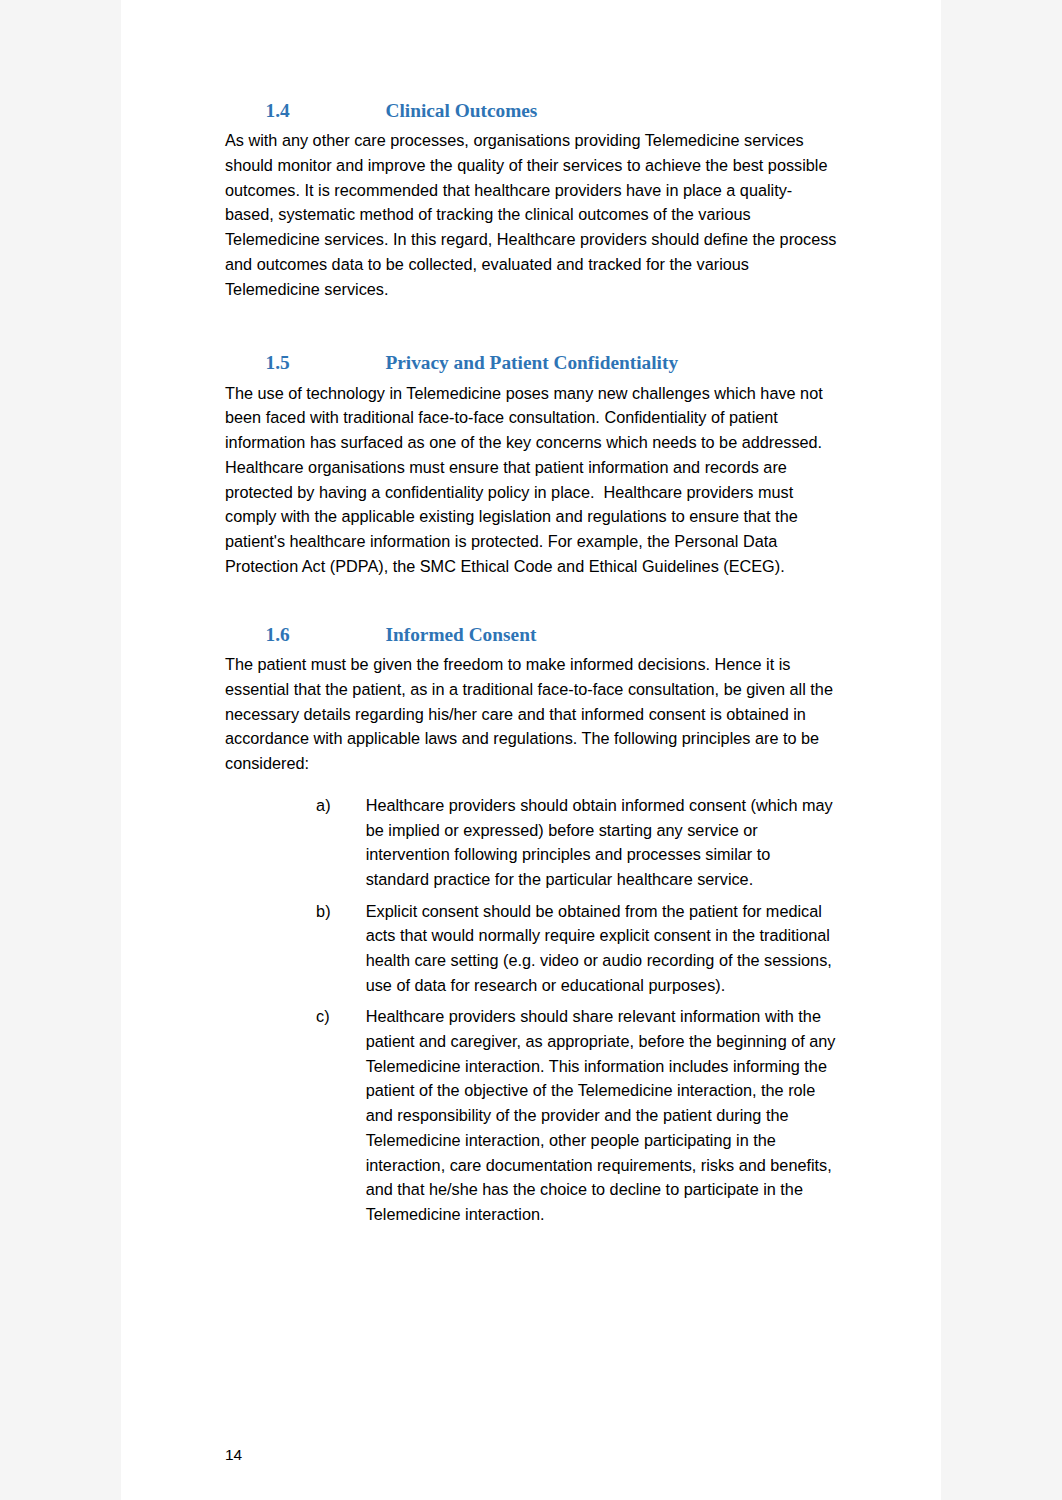1.4 Clinical Outcomes
As with any other care processes, organisations providing Telemedicine services should monitor and improve the quality of their services to achieve the best possible outcomes. It is recommended that healthcare providers have in place a quality-based, systematic method of tracking the clinical outcomes of the various Telemedicine services. In this regard, Healthcare providers should define the process and outcomes data to be collected, evaluated and tracked for the various Telemedicine services.
1.5 Privacy and Patient Confidentiality
The use of technology in Telemedicine poses many new challenges which have not been faced with traditional face-to-face consultation. Confidentiality of patient information has surfaced as one of the key concerns which needs to be addressed. Healthcare organisations must ensure that patient information and records are protected by having a confidentiality policy in place. Healthcare providers must comply with the applicable existing legislation and regulations to ensure that the patient's healthcare information is protected. For example, the Personal Data Protection Act (PDPA), the SMC Ethical Code and Ethical Guidelines (ECEG).
1.6 Informed Consent
The patient must be given the freedom to make informed decisions. Hence it is essential that the patient, as in a traditional face-to-face consultation, be given all the necessary details regarding his/her care and that informed consent is obtained in accordance with applicable laws and regulations. The following principles are to be considered:
Healthcare providers should obtain informed consent (which may be implied or expressed) before starting any service or intervention following principles and processes similar to standard practice for the particular healthcare service.
Explicit consent should be obtained from the patient for medical acts that would normally require explicit consent in the traditional health care setting (e.g. video or audio recording of the sessions, use of data for research or educational purposes).
Healthcare providers should share relevant information with the patient and caregiver, as appropriate, before the beginning of any Telemedicine interaction. This information includes informing the patient of the objective of the Telemedicine interaction, the role and responsibility of the provider and the patient during the Telemedicine interaction, other people participating in the interaction, care documentation requirements, risks and benefits, and that he/she has the choice to decline to participate in the Telemedicine interaction.
14